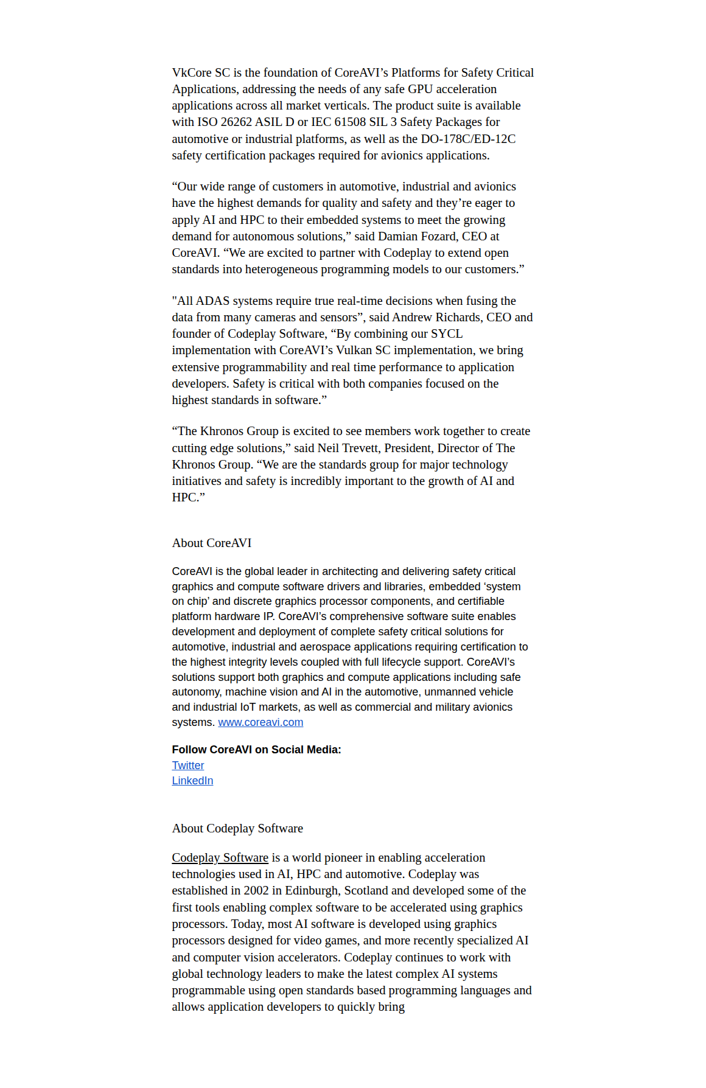VkCore SC is the foundation of CoreAVI’s Platforms for Safety Critical Applications, addressing the needs of any safe GPU acceleration applications across all market verticals. The product suite is available with ISO 26262 ASIL D or IEC 61508 SIL 3 Safety Packages for automotive or industrial platforms, as well as the DO-178C/ED-12C safety certification packages required for avionics applications.
“Our wide range of customers in automotive, industrial and avionics have the highest demands for quality and safety and they’re eager to apply AI and HPC to their embedded systems to meet the growing demand for autonomous solutions,” said Damian Fozard, CEO at CoreAVI. “We are excited to partner with Codeplay to extend open standards into heterogeneous programming models to our customers.”
"All ADAS systems require true real-time decisions when fusing the data from many cameras and sensors”, said Andrew Richards, CEO and founder of Codeplay Software, “By combining our SYCL implementation with CoreAVI’s Vulkan SC implementation, we bring extensive programmability and real time performance to application developers. Safety is critical with both companies focused on the highest standards in software.”
“The Khronos Group is excited to see members work together to create cutting edge solutions,” said Neil Trevett, President, Director of The Khronos Group. “We are the standards group for major technology initiatives and safety is incredibly important to the growth of AI and HPC.”
About CoreAVI
CoreAVI is the global leader in architecting and delivering safety critical graphics and compute software drivers and libraries, embedded ‘system on chip’ and discrete graphics processor components, and certifiable platform hardware IP. CoreAVI’s comprehensive software suite enables development and deployment of complete safety critical solutions for automotive, industrial and aerospace applications requiring certification to the highest integrity levels coupled with full lifecycle support. CoreAVI’s solutions support both graphics and compute applications including safe autonomy, machine vision and AI in the automotive, unmanned vehicle and industrial IoT markets, as well as commercial and military avionics systems. www.coreavi.com
Follow CoreAVI on Social Media:
Twitter LinkedIn
About Codeplay Software
Codeplay Software is a world pioneer in enabling acceleration technologies used in AI, HPC and automotive. Codeplay was established in 2002 in Edinburgh, Scotland and developed some of the first tools enabling complex software to be accelerated using graphics processors. Today, most AI software is developed using graphics processors designed for video games, and more recently specialized AI and computer vision accelerators. Codeplay continues to work with global technology leaders to make the latest complex AI systems programmable using open standards based programming languages and allows application developers to quickly bring